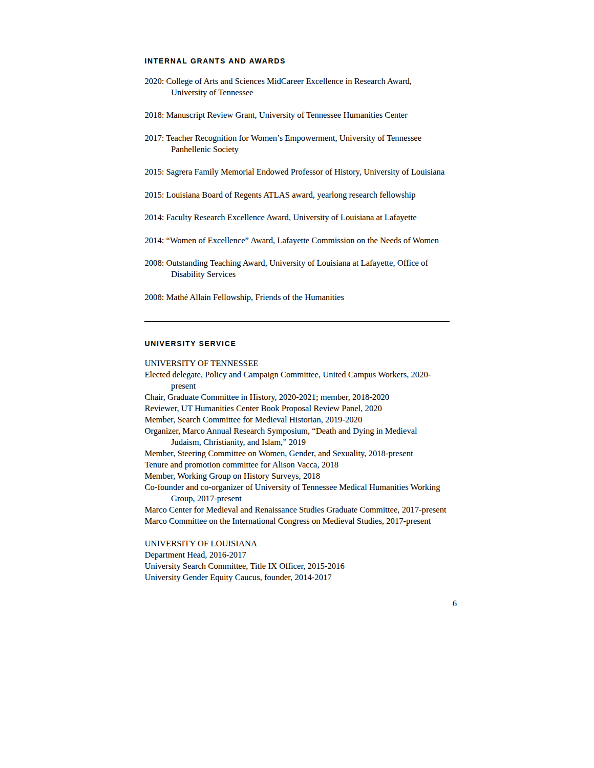Internal Grants and Awards
2020: College of Arts and Sciences MidCareer Excellence in Research Award, University of Tennessee
2018: Manuscript Review Grant, University of Tennessee Humanities Center
2017: Teacher Recognition for Women’s Empowerment, University of Tennessee Panhellenic Society
2015: Sagrera Family Memorial Endowed Professor of History, University of Louisiana
2015: Louisiana Board of Regents ATLAS award, yearlong research fellowship
2014: Faculty Research Excellence Award, University of Louisiana at Lafayette
2014: “Women of Excellence” Award, Lafayette Commission on the Needs of Women
2008: Outstanding Teaching Award, University of Louisiana at Lafayette, Office of Disability Services
2008: Mathé Allain Fellowship, Friends of the Humanities
University Service
UNIVERSITY OF TENNESSEE
Elected delegate, Policy and Campaign Committee, United Campus Workers, 2020-present
Chair, Graduate Committee in History, 2020-2021; member, 2018-2020
Reviewer, UT Humanities Center Book Proposal Review Panel, 2020
Member, Search Committee for Medieval Historian, 2019-2020
Organizer, Marco Annual Research Symposium, “Death and Dying in Medieval Judaism, Christianity, and Islam,” 2019
Member, Steering Committee on Women, Gender, and Sexuality, 2018-present
Tenure and promotion committee for Alison Vacca, 2018
Member, Working Group on History Surveys, 2018
Co-founder and co-organizer of University of Tennessee Medical Humanities Working Group, 2017-present
Marco Center for Medieval and Renaissance Studies Graduate Committee, 2017-present
Marco Committee on the International Congress on Medieval Studies, 2017-present
UNIVERSITY OF LOUISIANA
Department Head, 2016-2017
University Search Committee, Title IX Officer, 2015-2016
University Gender Equity Caucus, founder, 2014-2017
6